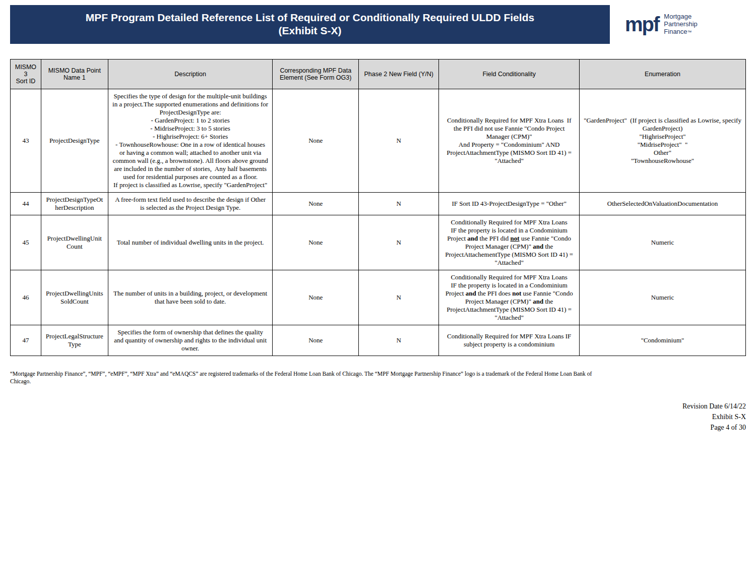MPF Program Detailed Reference List of Required or Conditionally Required ULDD Fields
(Exhibit S-X)
mpf
Mortgage
Partnership
Finance™
| MISMO 3 Sort ID | MISMO Data Point Name 1 | Description | Corresponding MPF Data Element (See Form OG3) | Phase 2 New Field (Y/N) | Field Conditionality | Enumeration |
| --- | --- | --- | --- | --- | --- | --- |
| 43 | ProjectDesignType | Specifies the type of design for the multiple-unit buildings in a project.The supported enumerations and definitions for ProjectDesignType are: - GardenProject: 1 to 2 stories - MidriseProject: 3 to 5 stories - HighriseProject: 6+ Stories - TownhouseRowhouse: One in a row of identical houses or having a common wall; attached to another unit via common wall (e.g., a brownstone). All floors above ground are included in the number of stories, Any half basements used for residential purposes are counted as a floor. If project is classified as Lowrise, specify "GardenProject" | None | N | Conditionally Required for MPF Xtra Loans If the PFI did not use Fannie "Condo Project Manager (CPM)" And Property = "Condominium" AND ProjectAttachmentType (MISMO Sort ID 41) = "Attached" | "GardenProject" (If project is classified as Lowrise, specify GardenProject) "HighriseProject" "MidriseProject" " Other" "TownhouseRowhouse" |
| 44 | ProjectDesignTypeOt herDescription | A free-form text field used to describe the design if Other is selected as the Project Design Type. | None | N | IF Sort ID 43-ProjectDesignType = "Other" | OtherSelectedOnValuationDocumentation |
| 45 | ProjectDwellingUnit Count | Total number of individual dwelling units in the project. | None | N | Conditionally Required for MPF Xtra Loans IF the property is located in a Condominium Project and the PFI did not use Fannie "Condo Project Manager (CPM)" and the ProjectAttachementType (MISMO Sort ID 41) = "Attached" | Numeric |
| 46 | ProjectDwellingUnits SoldCount | The number of units in a building, project, or development that have been sold to date. | None | N | Conditionally Required for MPF Xtra Loans IF the property is located in a Condominium Project and the PFI does not use Fannie "Condo Project Manager (CPM)" and the ProjectAttachmentType (MISMO Sort ID 41) = "Attached" | Numeric |
| 47 | ProjectLegalStructure Type | Specifies the form of ownership that defines the quality and quantity of ownership and rights to the individual unit owner. | None | N | Conditionally Required for MPF Xtra Loans IF subject property is a condominium | "Condominium" |
“Mortgage Partnership Finance”, “MPF”, “eMPF”, “MPF Xtra” and “eMAQCS” are registered trademarks of the Federal Home Loan Bank of Chicago. The “MPF Mortgage Partnership Finance” logo is a trademark of the Federal Home Loan Bank of Chicago.
Revision Date 6/14/22
Exhibit S-X
Page 4 of 30